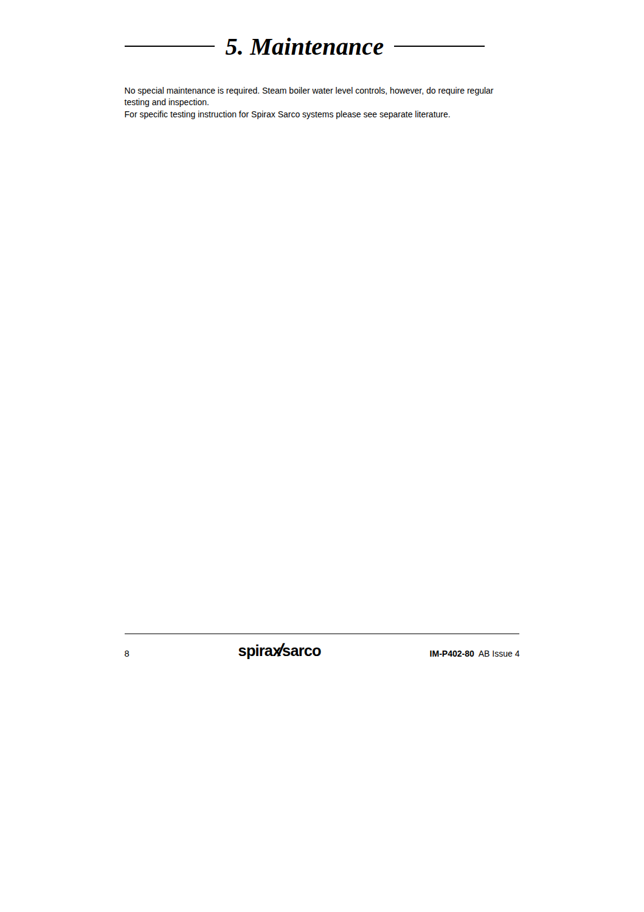5. Maintenance
No special maintenance is required. Steam boiler water level controls, however, do require regular testing and inspection.
For specific testing instruction for Spirax Sarco systems please see separate literature.
8
spira x/sarco
IM-P402-80 AB Issue 4